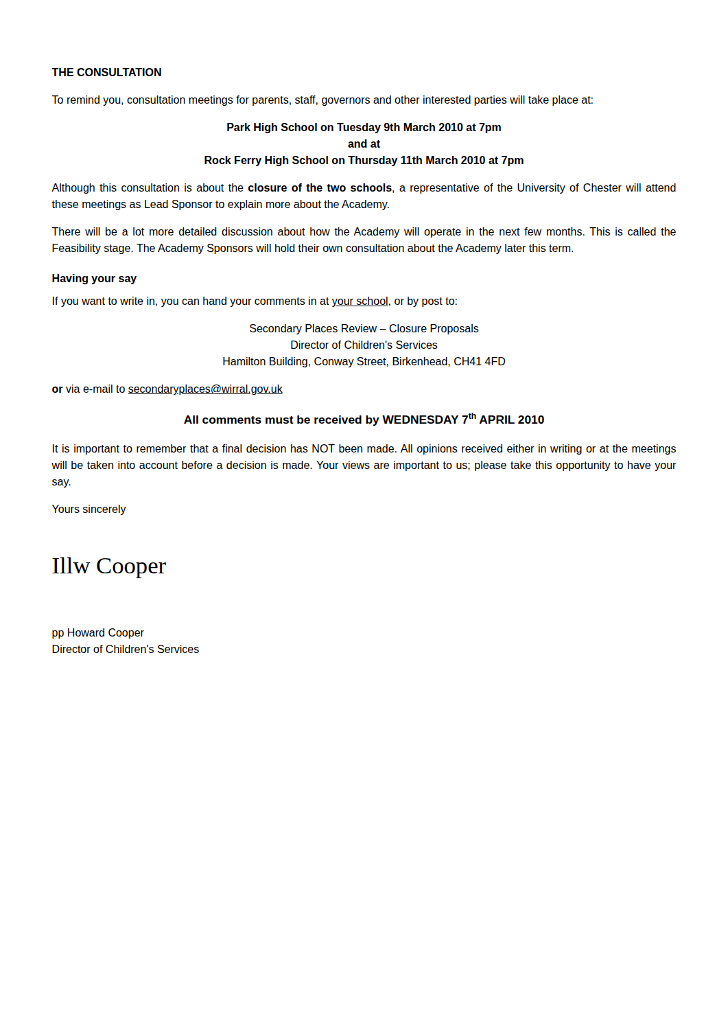The Consultation
To remind you, consultation meetings for parents, staff, governors and other interested parties will take place at:
Park High School on Tuesday 9th March 2010 at 7pm
and at
Rock Ferry High School on Thursday 11th March 2010 at 7pm
Although this consultation is about the closure of the two schools, a representative of the University of Chester will attend these meetings as Lead Sponsor to explain more about the Academy.
There will be a lot more detailed discussion about how the Academy will operate in the next few months. This is called the Feasibility stage. The Academy Sponsors will hold their own consultation about the Academy later this term.
Having your say
If you want to write in, you can hand your comments in at your school, or by post to:
Secondary Places Review – Closure Proposals
Director of Children's Services
Hamilton Building, Conway Street, Birkenhead, CH41 4FD
or via e-mail to secondaryplaces@wirral.gov.uk
All comments must be received by WEDNESDAY 7th APRIL 2010
It is important to remember that a final decision has NOT been made. All opinions received either in writing or at the meetings will be taken into account before a decision is made. Your views are important to us; please take this opportunity to have your say.
Yours sincerely
Illw Cooper
pp Howard Cooper
Director of Children's Services